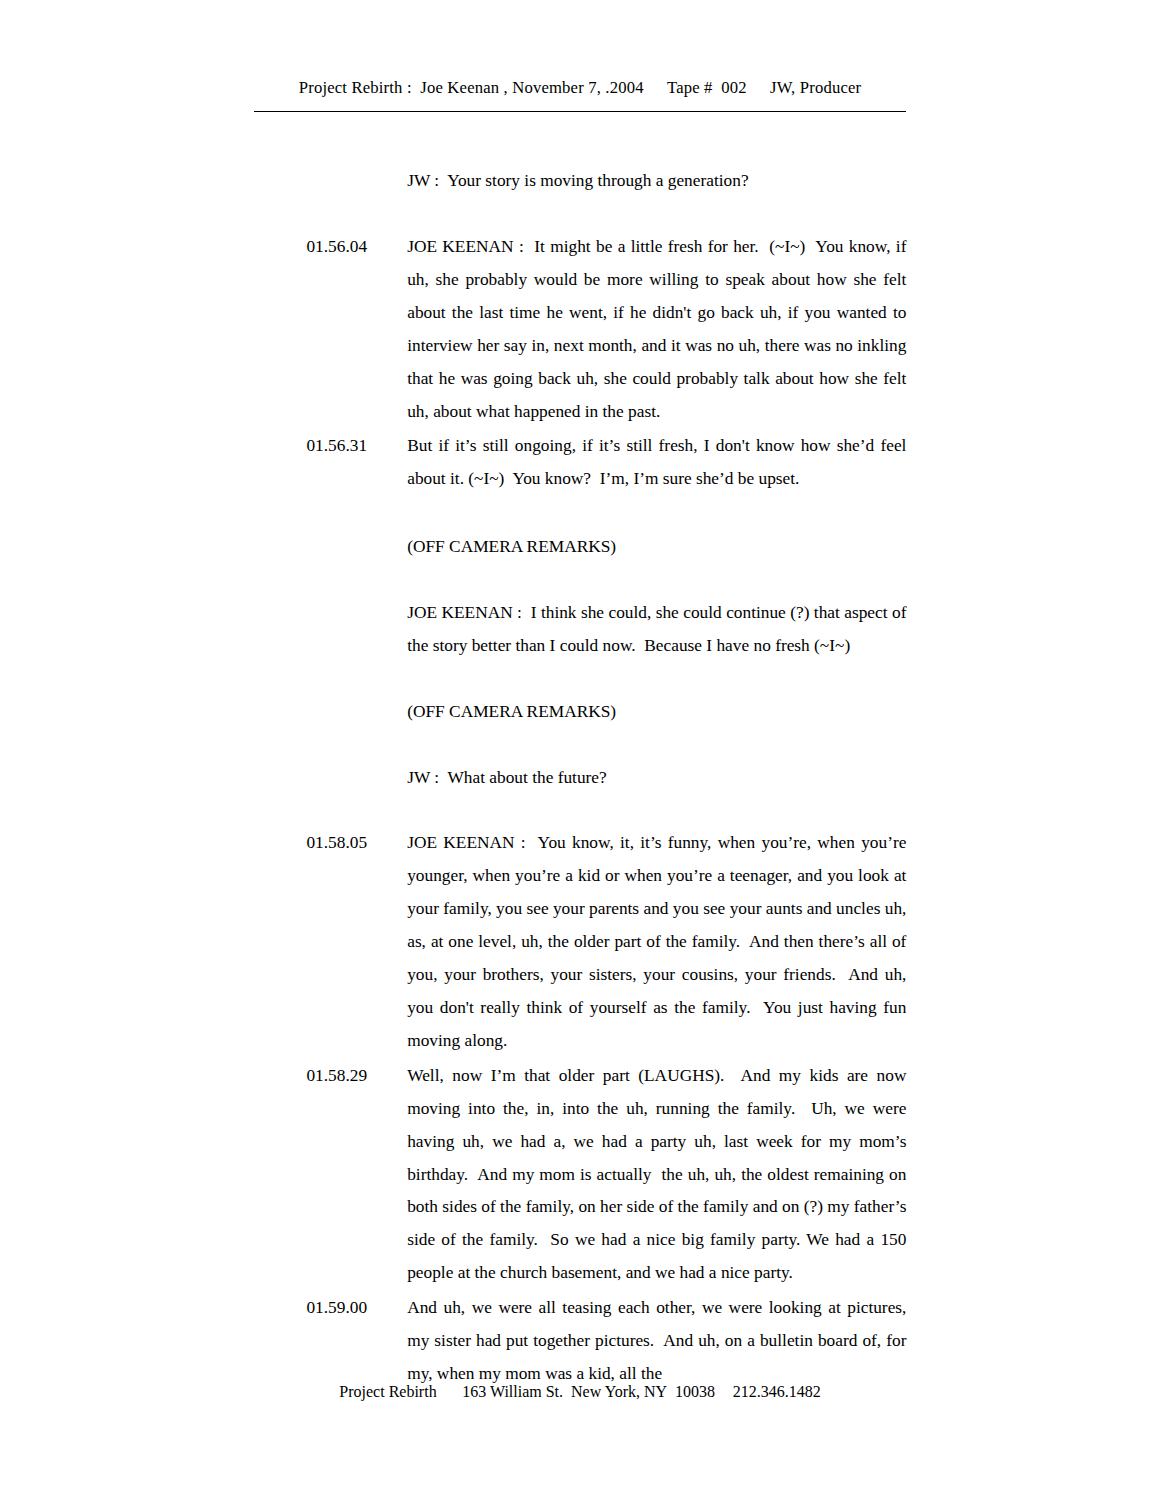Project Rebirth : Joe Keenan , November 7, .2004 Tape # 002 JW, Producer
JW : Your story is moving through a generation?
01.56.04
JOE KEENAN : It might be a little fresh for her. (~I~) You know, if uh, she probably would be more willing to speak about how she felt about the last time he went, if he didn't go back uh, if you wanted to interview her say in, next month, and it was no uh, there was no inkling that he was going back uh, she could probably talk about how she felt uh, about what happened in the past.
01.56.31
But if it’s still ongoing, if it’s still fresh, I don't know how she’d feel about it. (~I~) You know? I’m, I’m sure she’d be upset.
(OFF CAMERA REMARKS)
JOE KEENAN : I think she could, she could continue (?) that aspect of the story better than I could now. Because I have no fresh (~I~)
(OFF CAMERA REMARKS)
JW : What about the future?
01.58.05
JOE KEENAN : You know, it, it’s funny, when you’re, when you’re younger, when you’re a kid or when you’re a teenager, and you look at your family, you see your parents and you see your aunts and uncles uh, as, at one level, uh, the older part of the family. And then there’s all of you, your brothers, your sisters, your cousins, your friends. And uh, you don't really think of yourself as the family. You just having fun moving along.
01.58.29
Well, now I’m that older part (LAUGHS). And my kids are now moving into the, in, into the uh, running the family. Uh, we were having uh, we had a, we had a party uh, last week for my mom’s birthday. And my mom is actually the uh, uh, the oldest remaining on both sides of the family, on her side of the family and on (?) my father’s side of the family. So we had a nice big family party. We had a 150 people at the church basement, and we had a nice party.
01.59.00
And uh, we were all teasing each other, we were looking at pictures, my sister had put together pictures. And uh, on a bulletin board of, for my, when my mom was a kid, all the
Project Rebirth 163 William St. New York, NY 10038 212.346.1482